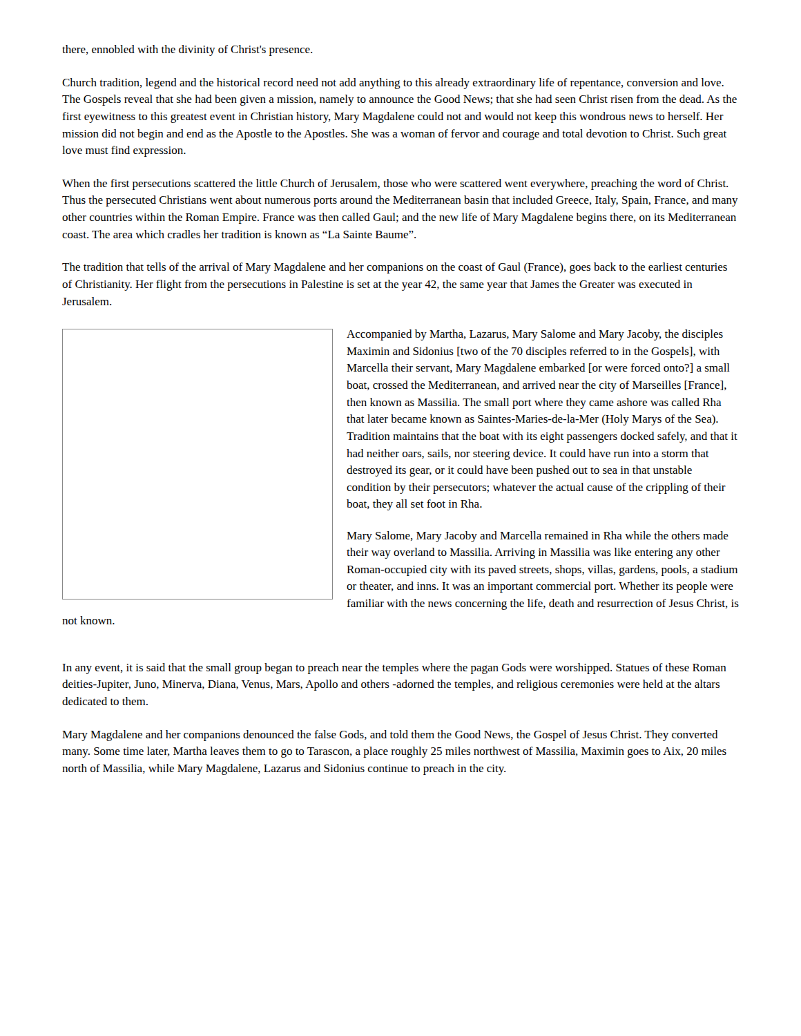there, ennobled with the divinity of Christ's presence.
Church tradition, legend and the historical record need not add anything to this already extraordinary life of repentance, conversion and love. The Gospels reveal that she had been given a mission, namely to announce the Good News; that she had seen Christ risen from the dead. As the first eyewitness to this greatest event in Christian history, Mary Magdalene could not and would not keep this wondrous news to herself. Her mission did not begin and end as the Apostle to the Apostles. She was a woman of fervor and courage and total devotion to Christ. Such great love must find expression.
When the first persecutions scattered the little Church of Jerusalem, those who were scattered went everywhere, preaching the word of Christ. Thus the persecuted Christians went about numerous ports around the Mediterranean basin that included Greece, Italy, Spain, France, and many other countries within the Roman Empire. France was then called Gaul; and the new life of Mary Magdalene begins there, on its Mediterranean coast. The area which cradles her tradition is known as “La Sainte Baume”.
The tradition that tells of the arrival of Mary Magdalene and her companions on the coast of Gaul (France), goes back to the earliest centuries of Christianity. Her flight from the persecutions in Palestine is set at the year 42, the same year that James the Greater was executed in Jerusalem.
Accompanied by Martha, Lazarus, Mary Salome and Mary Jacoby, the disciples Maximin and Sidonius [two of the 70 disciples referred to in the Gospels], with Marcella their servant, Mary Magdalene embarked [or were forced onto?] a small boat, crossed the Mediterranean, and arrived near the city of Marseilles [France], then known as Massilia. The small port where they came ashore was called Rha that later became known as Saintes-Maries-de-la-Mer (Holy Marys of the Sea). Tradition maintains that the boat with its eight passengers docked safely, and that it had neither oars, sails, nor steering device. It could have run into a storm that destroyed its gear, or it could have been pushed out to sea in that unstable condition by their persecutors; whatever the actual cause of the crippling of their boat, they all set foot in Rha.
Mary Salome, Mary Jacoby and Marcella remained in Rha while the others made their way overland to Massilia. Arriving in Massilia was like entering any other Roman-occupied city with its paved streets, shops, villas, gardens, pools, a stadium or theater, and inns. It was an important commercial port. Whether its people were familiar with the news concerning the life, death and resurrection of Jesus Christ, is not known.
In any event, it is said that the small group began to preach near the temples where the pagan Gods were worshipped. Statues of these Roman deities-Jupiter, Juno, Minerva, Diana, Venus, Mars, Apollo and others -adorned the temples, and religious ceremonies were held at the altars dedicated to them.
Mary Magdalene and her companions denounced the false Gods, and told them the Good News, the Gospel of Jesus Christ. They converted many. Some time later, Martha leaves them to go to Tarascon, a place roughly 25 miles northwest of Massilia, Maximin goes to Aix, 20 miles north of Massilia, while Mary Magdalene, Lazarus and Sidonius continue to preach in the city.